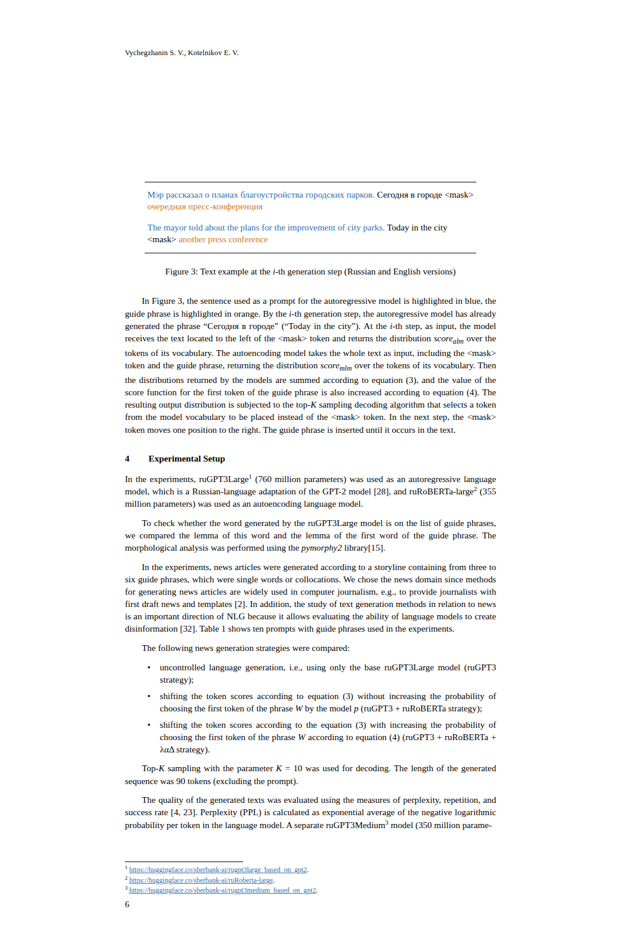Vychegzhanin S. V., Kotelnikov E. V.
Мэр рассказал о планах благоустройства городских парков. Сегодня в городе <mask> очередная пресс-конференция
The mayor told about the plans for the improvement of city parks. Today in the city <mask> another press conference
Figure 3: Text example at the i-th generation step (Russian and English versions)
In Figure 3, the sentence used as a prompt for the autoregressive model is highlighted in blue, the guide phrase is highlighted in orange. By the i-th generation step, the autoregressive model has already generated the phrase “Сегодня в городе” (“Today in the city”). At the i-th step, as input, the model receives the text located to the left of the <mask> token and returns the distribution score alm over the tokens of its vocabulary. The autoencoding model takes the whole text as input, including the <mask> token and the guide phrase, returning the distribution score mlm over the tokens of its vocabulary. Then the distributions returned by the models are summed according to equation (3), and the value of the score function for the first token of the guide phrase is also increased according to equation (4). The resulting output distribution is subjected to the top-K sampling decoding algorithm that selects a token from the model vocabulary to be placed instead of the <mask> token. In the next step, the <mask> token moves one position to the right. The guide phrase is inserted until it occurs in the text.
4 Experimental Setup
In the experiments, ruGPT3Large1 (760 million parameters) was used as an autoregressive language model, which is a Russian-language adaptation of the GPT-2 model [28], and ruRoBERTa-large2 (355 million parameters) was used as an autoencoding language model.
To check whether the word generated by the ruGPT3Large model is on the list of guide phrases, we compared the lemma of this word and the lemma of the first word of the guide phrase. The morphological analysis was performed using the pymorphy2 library[15].
In the experiments, news articles were generated according to a storyline containing from three to six guide phrases, which were single words or collocations. We chose the news domain since methods for generating news articles are widely used in computer journalism, e.g., to provide journalists with first draft news and templates [2]. In addition, the study of text generation methods in relation to news is an important direction of NLG because it allows evaluating the ability of language models to create disinformation [32]. Table 1 shows ten prompts with guide phrases used in the experiments.
The following news generation strategies were compared:
uncontrolled language generation, i.e., using only the base ruGPT3Large model (ruGPT3 strategy);
shifting the token scores according to equation (3) without increasing the probability of choosing the first token of the phrase W by the model p (ruGPT3 + ruRoBERTa strategy);
shifting the token scores according to the equation (3) with increasing the probability of choosing the first token of the phrase W according to equation (4) (ruGPT3 + ruRoBERTa + λαΔ strategy).
Top-K sampling with the parameter K = 10 was used for decoding. The length of the generated sequence was 90 tokens (excluding the prompt).
The quality of the generated texts was evaluated using the measures of perplexity, repetition, and success rate [4, 23]. Perplexity (PPL) is calculated as exponential average of the negative logarithmic probability per token in the language model. A separate ruGPT3Medium3 model (350 million parame-
1 https://huggingface.co/sberbank-ai/rugpt3large_based_on_gpt2.
2 https://huggingface.co/sberbank-ai/ruRoberta-large.
3 https://huggingface.co/sberbank-ai/rugpt3medium_based_on_gpt2.
6